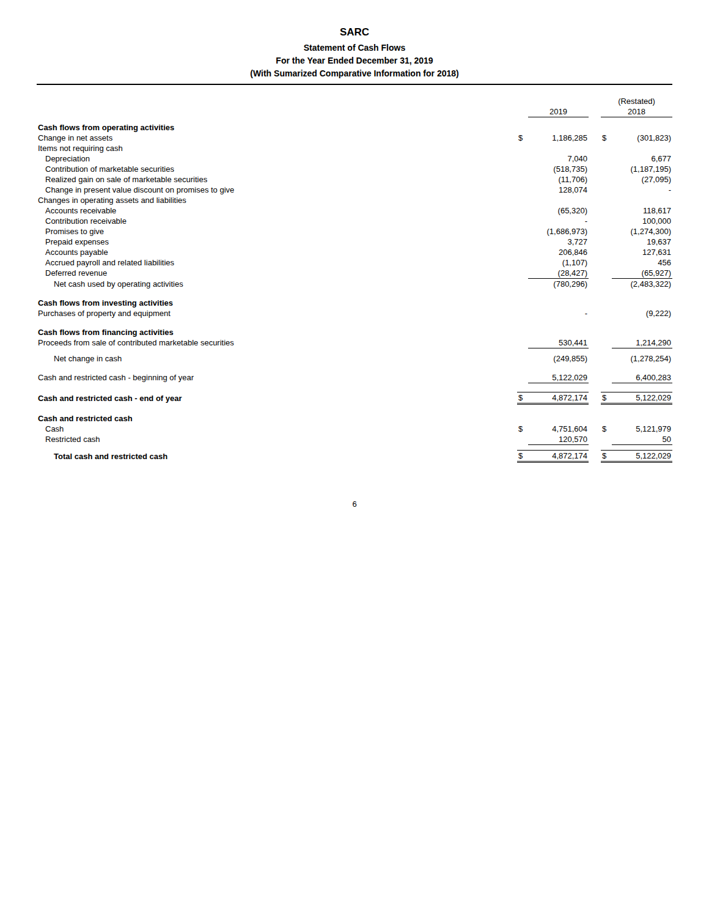SARC
Statement of Cash Flows
For the Year Ended December 31, 2019
(With Sumarized Comparative Information for 2018)
| | | | | (Restated) |
| | | 2019 | | 2018 |
| Cash flows from operating activities | | | | | |
| Change in net assets | $ | 1,186,285 | | $ | (301,823) |
| Items not requiring cash | | | | | |
| Depreciation | | 7,040 | | | 6,677 |
| Contribution of marketable securities | | (518,735) | | | (1,187,195) |
| Realized gain on sale of marketable securities | | (11,706) | | | (27,095) |
| Change in present value discount on promises to give | | 128,074 | | | - |
| Changes in operating assets and liabilities | | | | | |
| Accounts receivable | | (65,320) | | | 118,617 |
| Contribution receivable | | - | | | 100,000 |
| Promises to give | | (1,686,973) | | | (1,274,300) |
| Prepaid expenses | | 3,727 | | | 19,637 |
| Accounts payable | | 206,846 | | | 127,631 |
| Accrued payroll and related liabilities | | (1,107) | | | 456 |
| Deferred revenue | | (28,427) | | | (65,927) |
| Net cash used by operating activities | | (780,296) | | | (2,483,322) |
| Cash flows from investing activities | | | | | |
| Purchases of property and equipment | | - | | | (9,222) |
| Cash flows from financing activities | | | | | |
| Proceeds from sale of contributed marketable securities | | 530,441 | | | 1,214,290 |
| Net change in cash | | (249,855) | | | (1,278,254) |
| Cash and restricted cash - beginning of year | | 5,122,029 | | | 6,400,283 |
| Cash and restricted cash - end of year | $ | 4,872,174 | | $ | 5,122,029 |
| Cash and restricted cash | | | | | |
| Cash | $ | 4,751,604 | | $ | 5,121,979 |
| Restricted cash | | 120,570 | | | 50 |
| Total cash and restricted cash | $ | 4,872,174 | | $ | 5,122,029 |
6